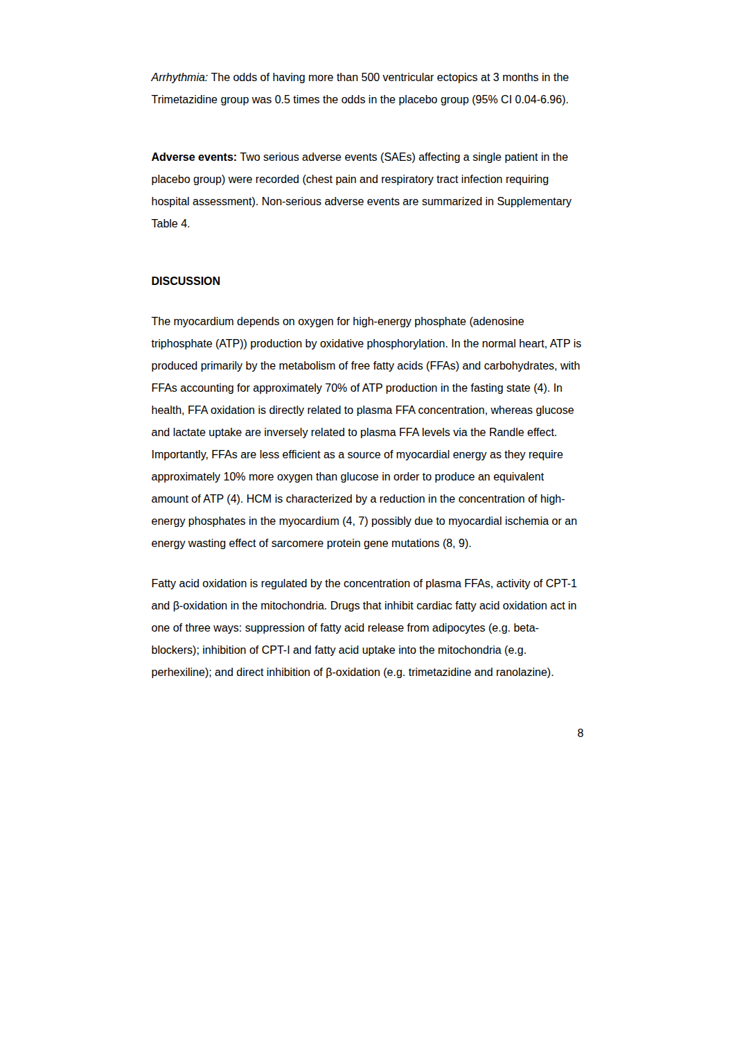Arrhythmia: The odds of having more than 500 ventricular ectopics at 3 months in the Trimetazidine group was 0.5 times the odds in the placebo group (95% CI 0.04-6.96).
Adverse events: Two serious adverse events (SAEs) affecting a single patient in the placebo group) were recorded (chest pain and respiratory tract infection requiring hospital assessment). Non-serious adverse events are summarized in Supplementary Table 4.
DISCUSSION
The myocardium depends on oxygen for high-energy phosphate (adenosine triphosphate (ATP)) production by oxidative phosphorylation. In the normal heart, ATP is produced primarily by the metabolism of free fatty acids (FFAs) and carbohydrates, with FFAs accounting for approximately 70% of ATP production in the fasting state (4). In health, FFA oxidation is directly related to plasma FFA concentration, whereas glucose and lactate uptake are inversely related to plasma FFA levels via the Randle effect. Importantly, FFAs are less efficient as a source of myocardial energy as they require approximately 10% more oxygen than glucose in order to produce an equivalent amount of ATP (4). HCM is characterized by a reduction in the concentration of high-energy phosphates in the myocardium (4, 7) possibly due to myocardial ischemia or an energy wasting effect of sarcomere protein gene mutations (8, 9).
Fatty acid oxidation is regulated by the concentration of plasma FFAs, activity of CPT-1 and β-oxidation in the mitochondria. Drugs that inhibit cardiac fatty acid oxidation act in one of three ways: suppression of fatty acid release from adipocytes (e.g. beta-blockers); inhibition of CPT-I and fatty acid uptake into the mitochondria (e.g. perhexiline); and direct inhibition of β-oxidation (e.g. trimetazidine and ranolazine).
8